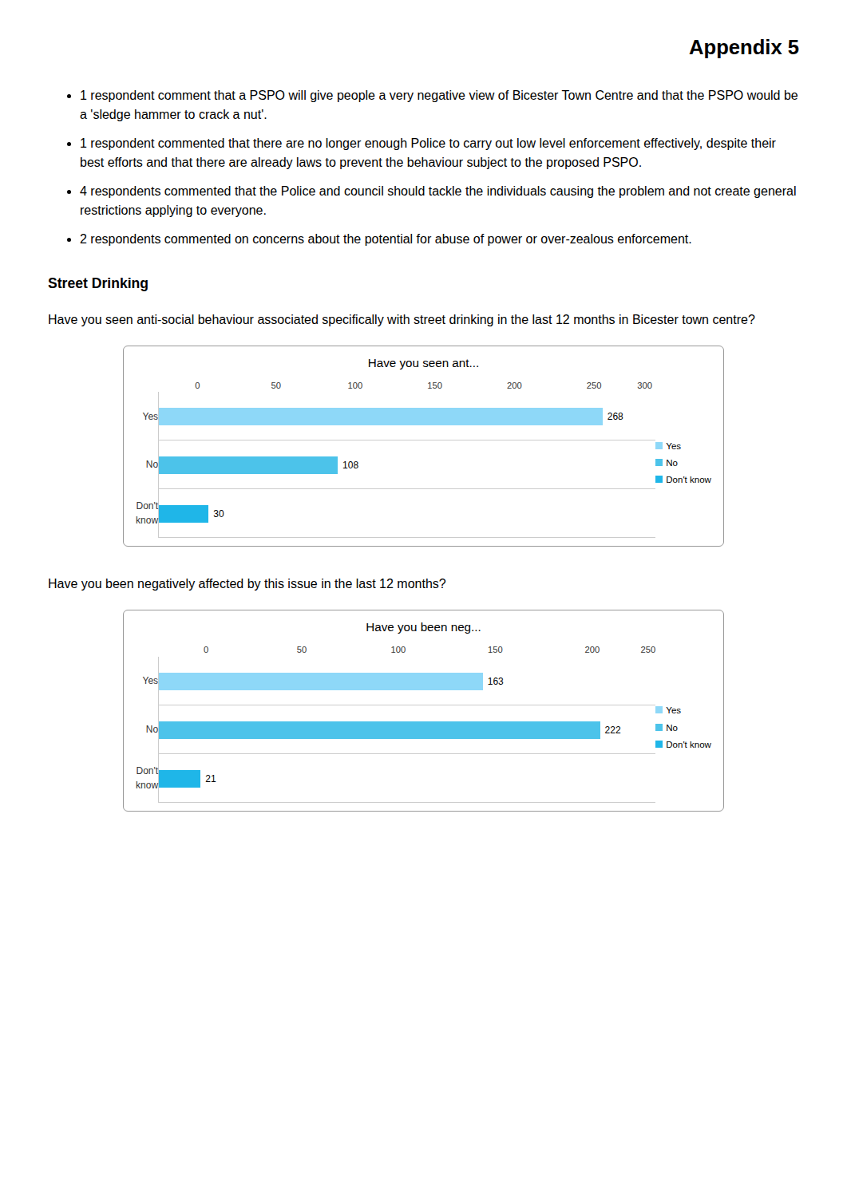Appendix 5
1 respondent comment that a PSPO will give people a very negative view of Bicester Town Centre and that the PSPO would be a 'sledge hammer to crack a nut'.
1 respondent commented that there are no longer enough Police to carry out low level enforcement effectively, despite their best efforts and that there are already laws to prevent the behaviour subject to the proposed PSPO.
4 respondents commented that the Police and council should tackle the individuals causing the problem and not create general restrictions applying to everyone.
2 respondents commented on concerns about the potential for abuse of power or over-zealous enforcement.
Street Drinking
Have you seen anti-social behaviour associated specifically with street drinking in the last 12 months in Bicester town centre?
Have you seen ant...
| | 0 | 50 | 100 | 150 | 200 | 250 | 300 | |
| Yes | 268 | Yes No Don't know |
| No | 108 |
| Don't know | 30 |
Have you been negatively affected by this issue in the last 12 months?
Have you been neg...
| | 0 | 50 | 100 | 150 | 200 | 250 | |
| Yes | 163 | Yes No Don't know |
| No | 222 |
| Don't know | 21 |